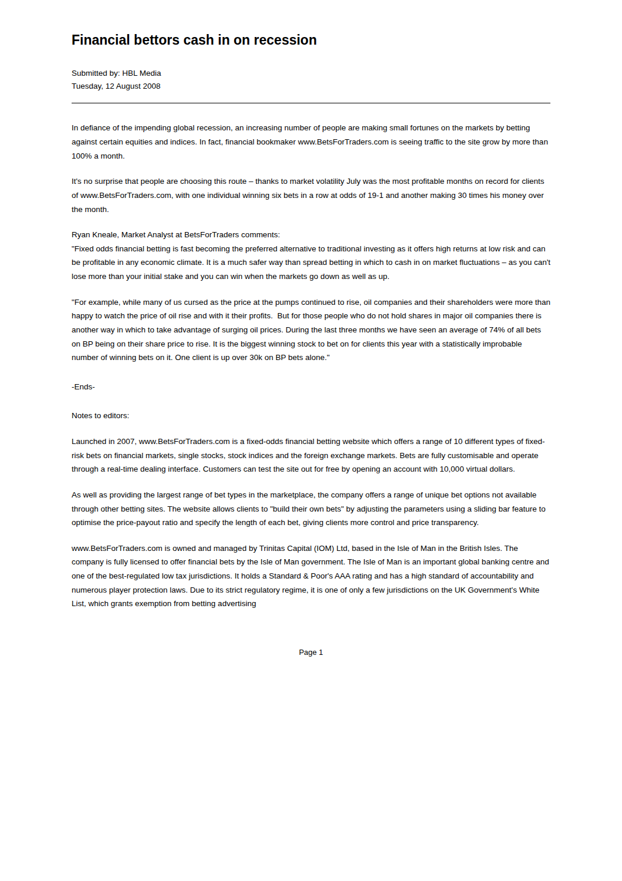Financial bettors cash in on recession
Submitted by: HBL Media
Tuesday, 12 August 2008
In defiance of the impending global recession, an increasing number of people are making small fortunes on the markets by betting against certain equities and indices. In fact, financial bookmaker www.BetsForTraders.com is seeing traffic to the site grow by more than 100% a month.
It's no surprise that people are choosing this route – thanks to market volatility July was the most profitable months on record for clients of www.BetsForTraders.com, with one individual winning six bets in a row at odds of 19-1 and another making 30 times his money over the month.
Ryan Kneale, Market Analyst at BetsForTraders comments:
"Fixed odds financial betting is fast becoming the preferred alternative to traditional investing as it offers high returns at low risk and can be profitable in any economic climate. It is a much safer way than spread betting in which to cash in on market fluctuations – as you can't lose more than your initial stake and you can win when the markets go down as well as up.
"For example, while many of us cursed as the price at the pumps continued to rise, oil companies and their shareholders were more than happy to watch the price of oil rise and with it their profits. But for those people who do not hold shares in major oil companies there is another way in which to take advantage of surging oil prices. During the last three months we have seen an average of 74% of all bets on BP being on their share price to rise. It is the biggest winning stock to bet on for clients this year with a statistically improbable number of winning bets on it. One client is up over 30k on BP bets alone."
-Ends-
Notes to editors:
Launched in 2007, www.BetsForTraders.com is a fixed-odds financial betting website which offers a range of 10 different types of fixed-risk bets on financial markets, single stocks, stock indices and the foreign exchange markets. Bets are fully customisable and operate through a real-time dealing interface. Customers can test the site out for free by opening an account with 10,000 virtual dollars.
As well as providing the largest range of bet types in the marketplace, the company offers a range of unique bet options not available through other betting sites. The website allows clients to "build their own bets" by adjusting the parameters using a sliding bar feature to optimise the price-payout ratio and specify the length of each bet, giving clients more control and price transparency.
www.BetsForTraders.com is owned and managed by Trinitas Capital (IOM) Ltd, based in the Isle of Man in the British Isles. The company is fully licensed to offer financial bets by the Isle of Man government. The Isle of Man is an important global banking centre and one of the best-regulated low tax jurisdictions. It holds a Standard & Poor's AAA rating and has a high standard of accountability and numerous player protection laws. Due to its strict regulatory regime, it is one of only a few jurisdictions on the UK Government's White List, which grants exemption from betting advertising
Page 1